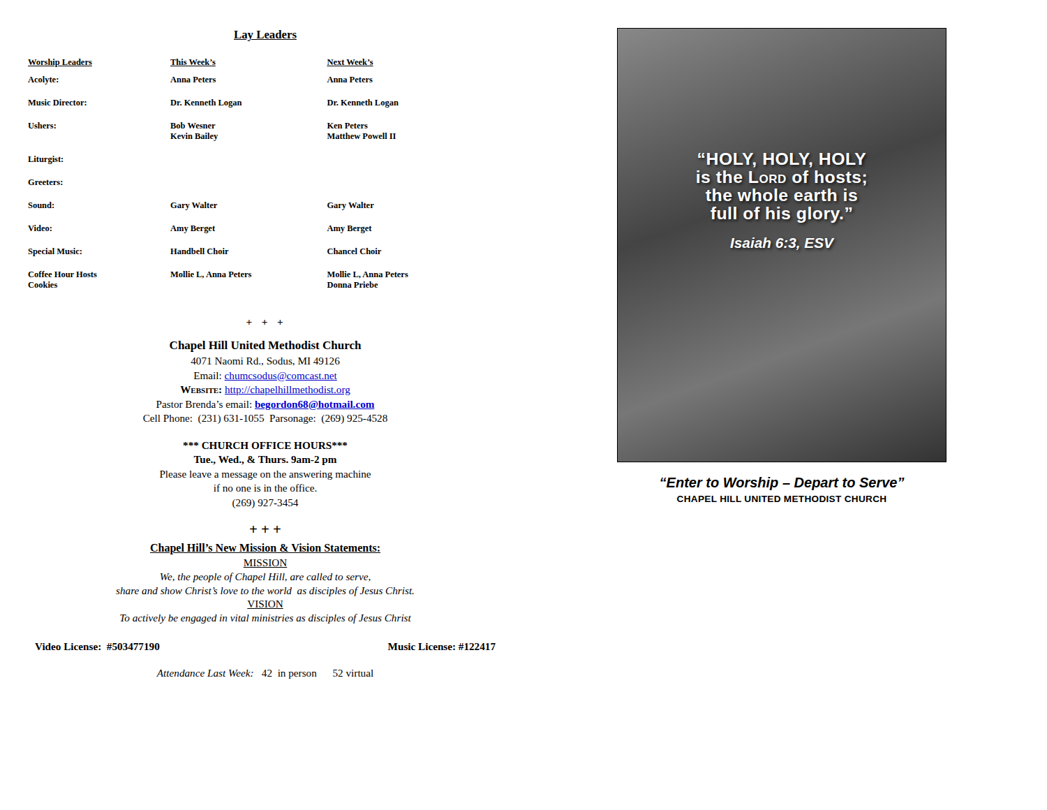Lay Leaders
| Worship Leaders | This Week’s | Next Week’s |
| --- | --- | --- |
| Acolyte: | Anna Peters | Anna Peters |
| Music Director: | Dr. Kenneth Logan | Dr. Kenneth Logan |
| Ushers: | Bob Wesner Kevin Bailey | Ken Peters Matthew Powell II |
| Liturgist: | | |
| Greeters: | | |
| Sound: | Gary Walter | Gary Walter |
| Video: | Amy Berget | Amy Berget |
| Special Music: | Handbell Choir | Chancel Choir |
| Coffee Hour Hosts Cookies | Mollie L, Anna Peters | Mollie L, Anna Peters Donna Priebe |
+ + +
Chapel Hill United Methodist Church
4071 Naomi Rd., Sodus, MI 49126
Email: chumcsodus@comcast.net
Website: http://chapelhillmethodist.org
Pastor Brenda’s email: begordon68@hotmail.com
Cell Phone: (231) 631-1055 Parsonage: (269) 925-4528
*** CHURCH OFFICE HOURS***
Tue., Wed., & Thurs. 9am-2 pm
Please leave a message on the answering machine
if no one is in the office.
(269) 927-3454
+ + +
Chapel Hill’s New Mission & Vision Statements:
MISSION
We, the people of Chapel Hill, are called to serve,
share and show Christ’s love to the world as disciples of Jesus Christ.
VISION
To actively be engaged in vital ministries as disciples of Jesus Christ
Video License: #503477190 Music License: #122417
Attendance Last Week: 42 in person 52 virtual
“HOLY, HOLY, HOLY
is the Lord of hosts;
the whole earth is
full of his glory.”
Isaiah 6:3, ESV
“Enter to Worship – Depart to Serve”
CHAPEL HILL UNITED METHODIST CHURCH